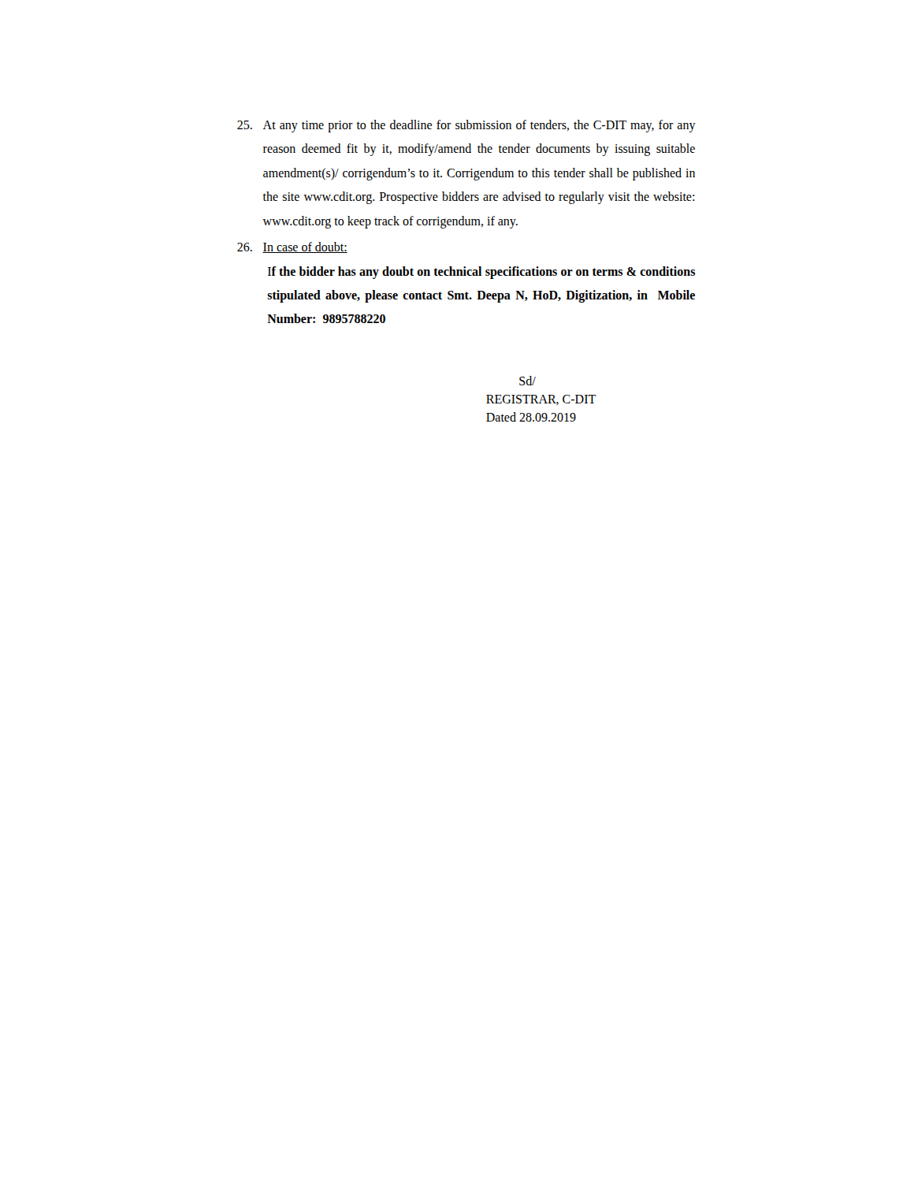At any time prior to the deadline for submission of tenders, the C-DIT may, for any reason deemed fit by it, modify/amend the tender documents by issuing suitable amendment(s)/ corrigendum’s to it. Corrigendum to this tender shall be published in the site www.cdit.org. Prospective bidders are advised to regularly visit the website: www.cdit.org to keep track of corrigendum, if any.
In case of doubt:
If the bidder has any doubt on technical specifications or on terms & conditions stipulated above, please contact Smt. Deepa N, HoD, Digitization, in Mobile Number: 9895788220
Sd/
REGISTRAR, C-DIT
Dated 28.09.2019